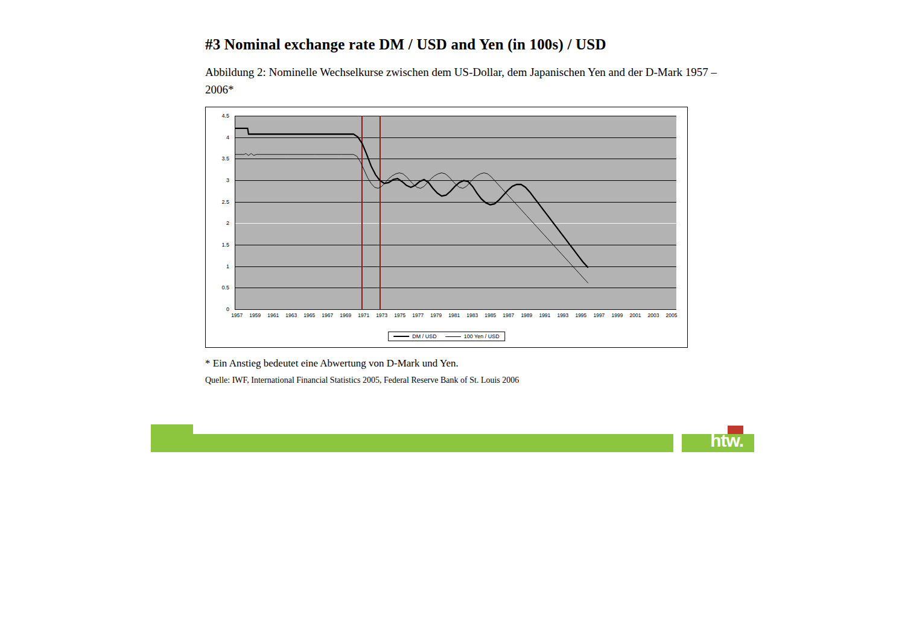#3 Nominal exchange rate DM / USD and Yen (in 100s) / USD
Abbildung 2: Nominelle Wechselkurse zwischen dem US-Dollar, dem Japanischen Yen and der D-Mark 1957 – 2006*
4.5
4
3.5
3
2.5
2
1.5
1
0.5
0
1957 1959 1961 1963 1965 1967 1969 1971 1973 1975 1977 1979 1981 1983 1985 1987 1989 1991 1993 1995 1997 1999 2001 2003 2005
DM / USD 100 Yen / USD
* Ein Anstieg bedeutet eine Abwertung von D-Mark und Yen.
Quelle: IWF, International Financial Statistics 2005, Federal Reserve Bank of St. Louis 2006
htw.